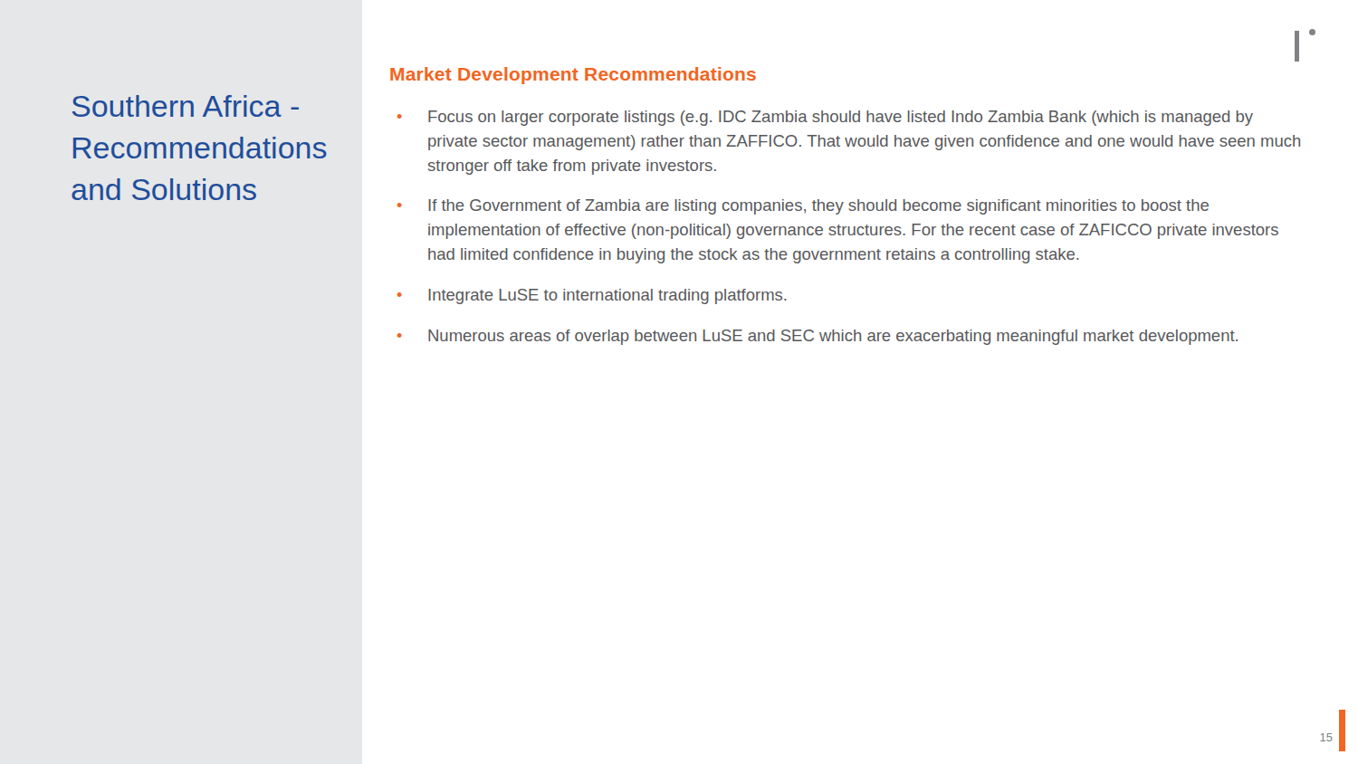Southern Africa - Recommendations and Solutions
Market Development Recommendations
Focus on larger corporate listings (e.g. IDC Zambia should have listed Indo Zambia Bank (which is managed by private sector management) rather than ZAFFICO. That would have given confidence and one would have seen much stronger off take from private investors.
If the Government of Zambia are listing companies, they should become significant minorities to boost the implementation of effective (non-political) governance structures. For the recent case of ZAFICCO private investors had limited confidence in buying the stock as the government retains a controlling stake.
Integrate LuSE to international trading platforms.
Numerous areas of overlap between LuSE and SEC which are exacerbating meaningful market development.
15